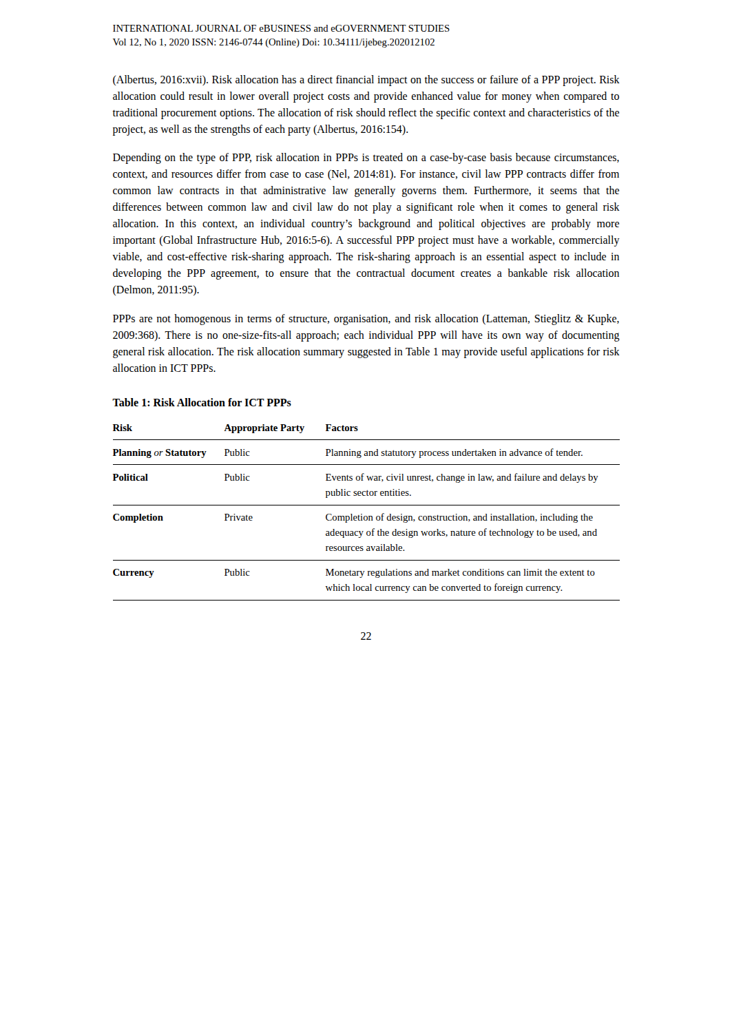INTERNATIONAL JOURNAL OF eBUSINESS and eGOVERNMENT STUDIES
Vol 12, No 1, 2020 ISSN: 2146-0744 (Online) Doi: 10.34111/ijebeg.202012102
(Albertus, 2016:xvii). Risk allocation has a direct financial impact on the success or failure of a PPP project. Risk allocation could result in lower overall project costs and provide enhanced value for money when compared to traditional procurement options. The allocation of risk should reflect the specific context and characteristics of the project, as well as the strengths of each party (Albertus, 2016:154).
Depending on the type of PPP, risk allocation in PPPs is treated on a case-by-case basis because circumstances, context, and resources differ from case to case (Nel, 2014:81). For instance, civil law PPP contracts differ from common law contracts in that administrative law generally governs them. Furthermore, it seems that the differences between common law and civil law do not play a significant role when it comes to general risk allocation. In this context, an individual country’s background and political objectives are probably more important (Global Infrastructure Hub, 2016:5-6). A successful PPP project must have a workable, commercially viable, and cost-effective risk-sharing approach. The risk-sharing approach is an essential aspect to include in developing the PPP agreement, to ensure that the contractual document creates a bankable risk allocation (Delmon, 2011:95).
PPPs are not homogenous in terms of structure, organisation, and risk allocation (Latteman, Stieglitz & Kupke, 2009:368). There is no one-size-fits-all approach; each individual PPP will have its own way of documenting general risk allocation. The risk allocation summary suggested in Table 1 may provide useful applications for risk allocation in ICT PPPs.
Table 1: Risk Allocation for ICT PPPs
| Risk | Appropriate Party | Factors |
| --- | --- | --- |
| Planning or Statutory | Public | Planning and statutory process undertaken in advance of tender. |
| Political | Public | Events of war, civil unrest, change in law, and failure and delays by public sector entities. |
| Completion | Private | Completion of design, construction, and installation, including the adequacy of the design works, nature of technology to be used, and resources available. |
| Currency | Public | Monetary regulations and market conditions can limit the extent to which local currency can be converted to foreign currency. |
22